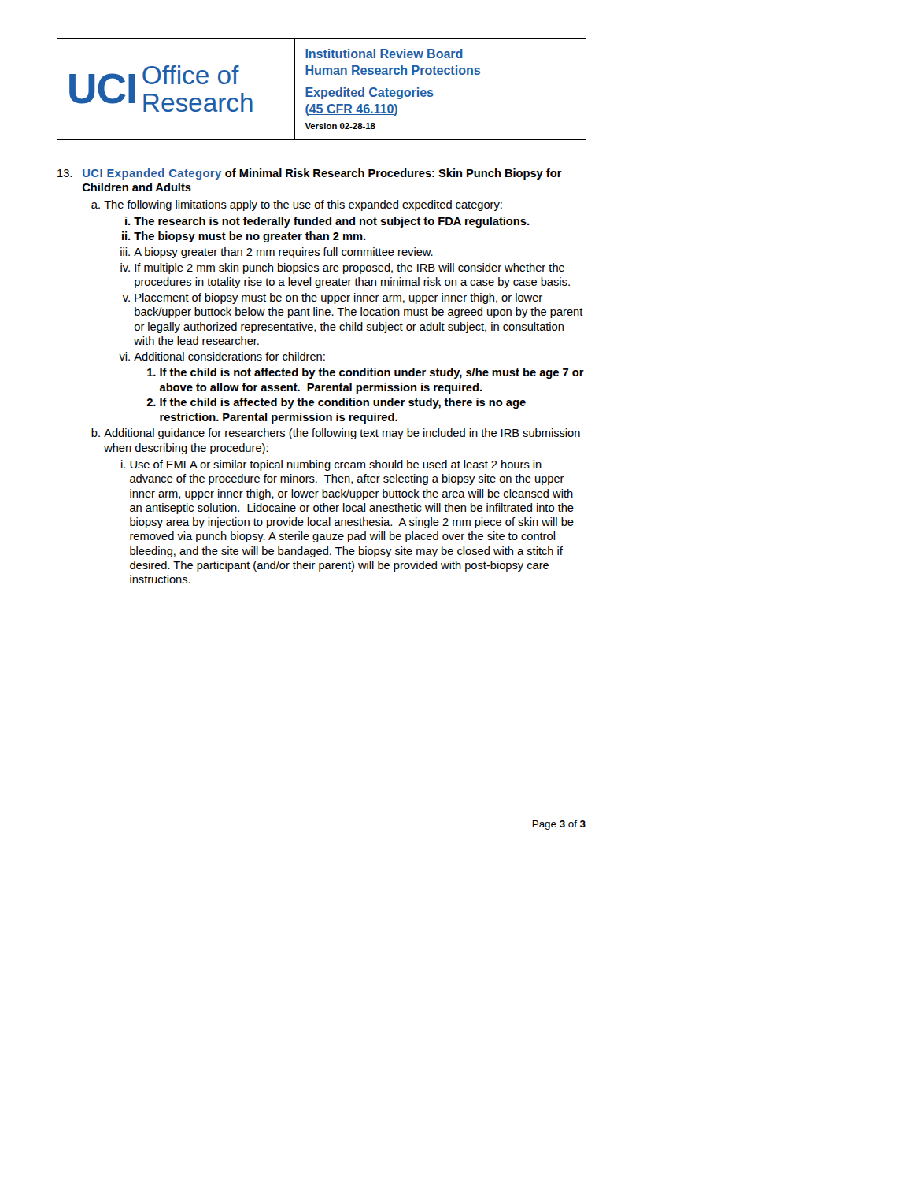UCI Office of
Research
Institutional Review Board
Human Research Protections
Expedited Categories
(45 CFR 46.110)
Version 02-28-18
13. UCI Expanded Category of Minimal Risk Research Procedures: Skin Punch Biopsy for Children and Adults
The following limitations apply to the use of this expanded expedited category:
The research is not federally funded and not subject to FDA regulations.
The biopsy must be no greater than 2 mm.
A biopsy greater than 2 mm requires full committee review.
If multiple 2 mm skin punch biopsies are proposed, the IRB will consider whether the procedures in totality rise to a level greater than minimal risk on a case by case basis.
Placement of biopsy must be on the upper inner arm, upper inner thigh, or lower back/upper buttock below the pant line. The location must be agreed upon by the parent or legally authorized representative, the child subject or adult subject, in consultation with the lead researcher.
Additional considerations for children:
If the child is not affected by the condition under study, s/he must be age 7 or above to allow for assent. Parental permission is required.
If the child is affected by the condition under study, there is no age restriction. Parental permission is required.
Additional guidance for researchers (the following text may be included in the IRB submission when describing the procedure):
Use of EMLA or similar topical numbing cream should be used at least 2 hours in advance of the procedure for minors. Then, after selecting a biopsy site on the upper inner arm, upper inner thigh, or lower back/upper buttock the area will be cleansed with an antiseptic solution. Lidocaine or other local anesthetic will then be infiltrated into the biopsy area by injection to provide local anesthesia. A single 2 mm piece of skin will be removed via punch biopsy. A sterile gauze pad will be placed over the site to control bleeding, and the site will be bandaged. The biopsy site may be closed with a stitch if desired. The participant (and/or their parent) will be provided with post-biopsy care instructions.
Page 3 of 3